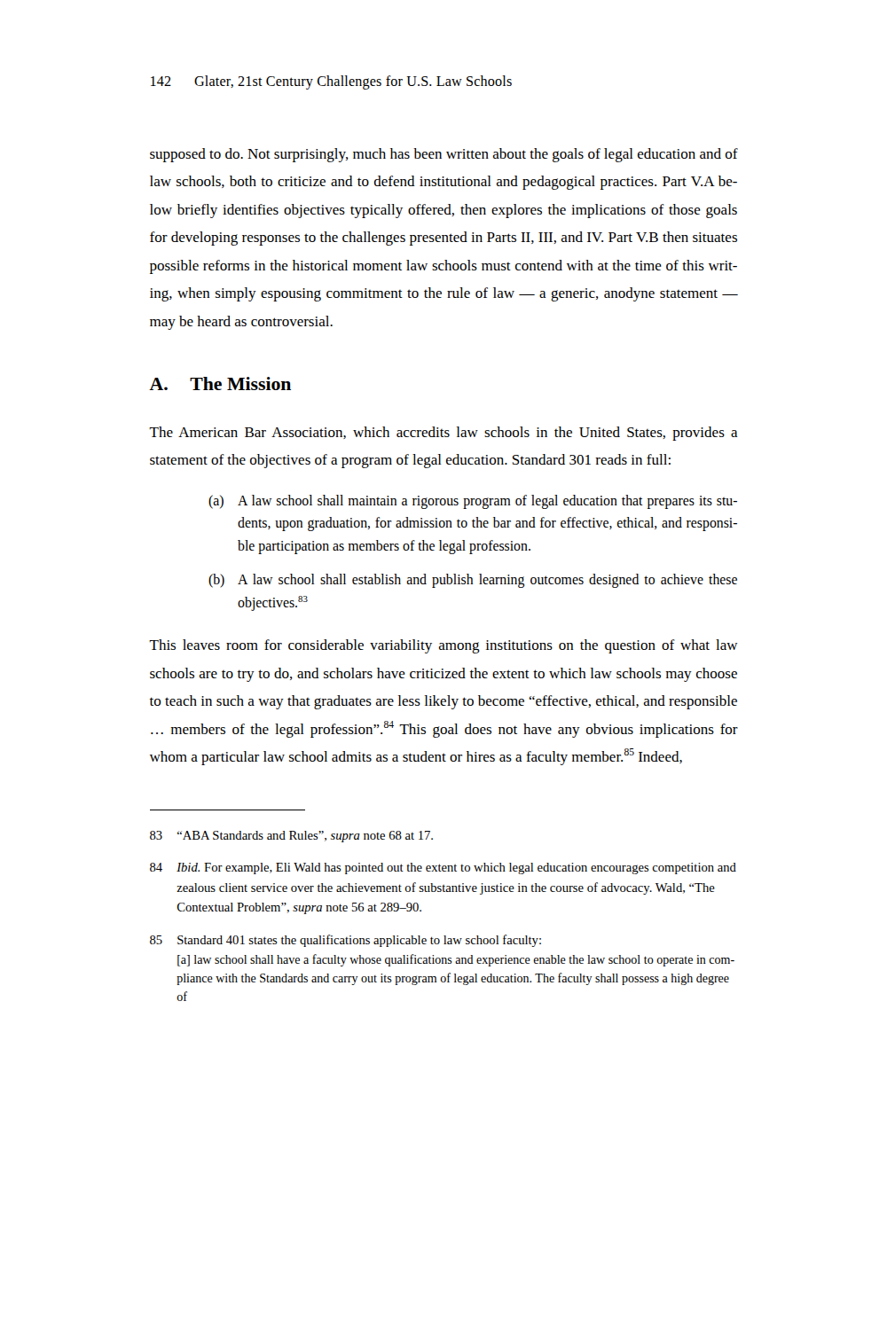142 Glater, 21st Century Challenges for U.S. Law Schools
supposed to do. Not surprisingly, much has been written about the goals of legal education and of law schools, both to criticize and to defend institutional and pedagogical practices. Part V.A below briefly identifies objectives typically offered, then explores the implications of those goals for developing responses to the challenges presented in Parts II, III, and IV. Part V.B then situates possible reforms in the historical moment law schools must contend with at the time of this writing, when simply espousing commitment to the rule of law — a generic, anodyne statement — may be heard as controversial.
A. The Mission
The American Bar Association, which accredits law schools in the United States, provides a statement of the objectives of a program of legal education. Standard 301 reads in full:
(a) A law school shall maintain a rigorous program of legal education that prepares its students, upon graduation, for admission to the bar and for effective, ethical, and responsible participation as members of the legal profession.
(b) A law school shall establish and publish learning outcomes designed to achieve these objectives.83
This leaves room for considerable variability among institutions on the question of what law schools are to try to do, and scholars have criticized the extent to which law schools may choose to teach in such a way that graduates are less likely to become “effective, ethical, and responsible … members of the legal profession”.84 This goal does not have any obvious implications for whom a particular law school admits as a student or hires as a faculty member.85 Indeed,
83
“ABA Standards and Rules”, supra note 68 at 17.
84
Ibid. For example, Eli Wald has pointed out the extent to which legal education encourages competition and zealous client service over the achievement of substantive justice in the course of advocacy. Wald, “The Contextual Problem”, supra note 56 at 289–90.
85
Standard 401 states the qualifications applicable to law school faculty:
[a] law school shall have a faculty whose qualifications and experience enable the law school to operate in compliance with the Standards and carry out its program of legal education. The faculty shall possess a high degree of